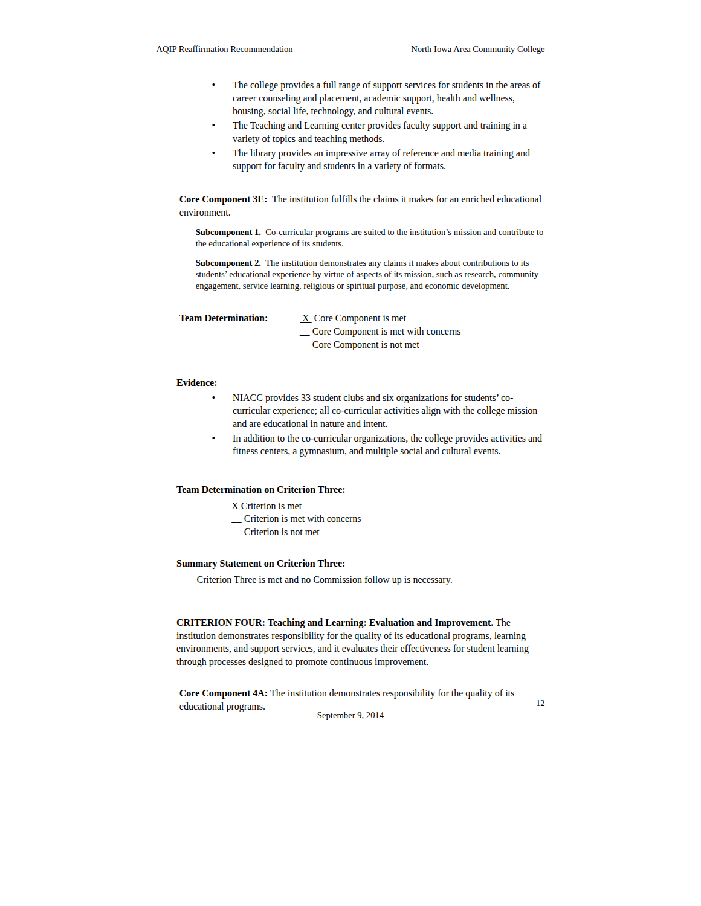AQIP Reaffirmation Recommendation North Iowa Area Community College
The college provides a full range of support services for students in the areas of career counseling and placement, academic support, health and wellness, housing, social life, technology, and cultural events.
The Teaching and Learning center provides faculty support and training in a variety of topics and teaching methods.
The library provides an impressive array of reference and media training and support for faculty and students in a variety of formats.
Core Component 3E: The institution fulfills the claims it makes for an enriched educational environment.
Subcomponent 1. Co-curricular programs are suited to the institution’s mission and contribute to the educational experience of its students.
Subcomponent 2. The institution demonstrates any claims it makes about contributions to its students’ educational experience by virtue of aspects of its mission, such as research, community engagement, service learning, religious or spiritual purpose, and economic development.
Team Determination:
X Core Component is met
__ Core Component is met with concerns
__ Core Component is not met
Evidence:
NIACC provides 33 student clubs and six organizations for students’ co-curricular experience; all co-curricular activities align with the college mission and are educational in nature and intent.
In addition to the co-curricular organizations, the college provides activities and fitness centers, a gymnasium, and multiple social and cultural events.
Team Determination on Criterion Three:
X Criterion is met
__ Criterion is met with concerns
__ Criterion is not met
Summary Statement on Criterion Three:
Criterion Three is met and no Commission follow up is necessary.
CRITERION FOUR: Teaching and Learning: Evaluation and Improvement. The institution demonstrates responsibility for the quality of its educational programs, learning environments, and support services, and it evaluates their effectiveness for student learning through processes designed to promote continuous improvement.
Core Component 4A: The institution demonstrates responsibility for the quality of its educational programs.
12
September 9, 2014